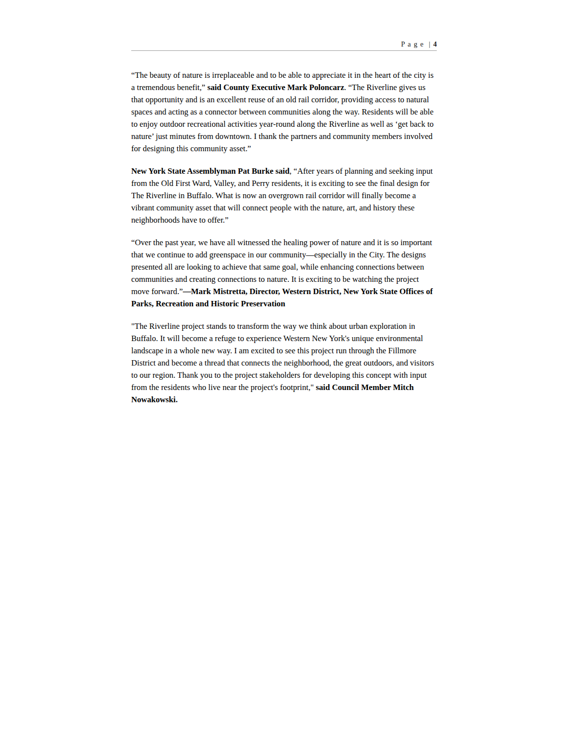P a g e | 4
“The beauty of nature is irreplaceable and to be able to appreciate it in the heart of the city is a tremendous benefit,” said County Executive Mark Poloncarz. “The Riverline gives us that opportunity and is an excellent reuse of an old rail corridor, providing access to natural spaces and acting as a connector between communities along the way. Residents will be able to enjoy outdoor recreational activities year-round along the Riverline as well as ‘get back to nature’ just minutes from downtown. I thank the partners and community members involved for designing this community asset.”
New York State Assemblyman Pat Burke said, “After years of planning and seeking input from the Old First Ward, Valley, and Perry residents, it is exciting to see the final design for The Riverline in Buffalo. What is now an overgrown rail corridor will finally become a vibrant community asset that will connect people with the nature, art, and history these neighborhoods have to offer.”
“Over the past year, we have all witnessed the healing power of nature and it is so important that we continue to add greenspace in our community—especially in the City. The designs presented all are looking to achieve that same goal, while enhancing connections between communities and creating connections to nature. It is exciting to be watching the project move forward.”—Mark Mistretta, Director, Western District, New York State Offices of Parks, Recreation and Historic Preservation
"The Riverline project stands to transform the way we think about urban exploration in Buffalo. It will become a refuge to experience Western New York's unique environmental landscape in a whole new way. I am excited to see this project run through the Fillmore District and become a thread that connects the neighborhood, the great outdoors, and visitors to our region. Thank you to the project stakeholders for developing this concept with input from the residents who live near the project's footprint," said Council Member Mitch Nowakowski.